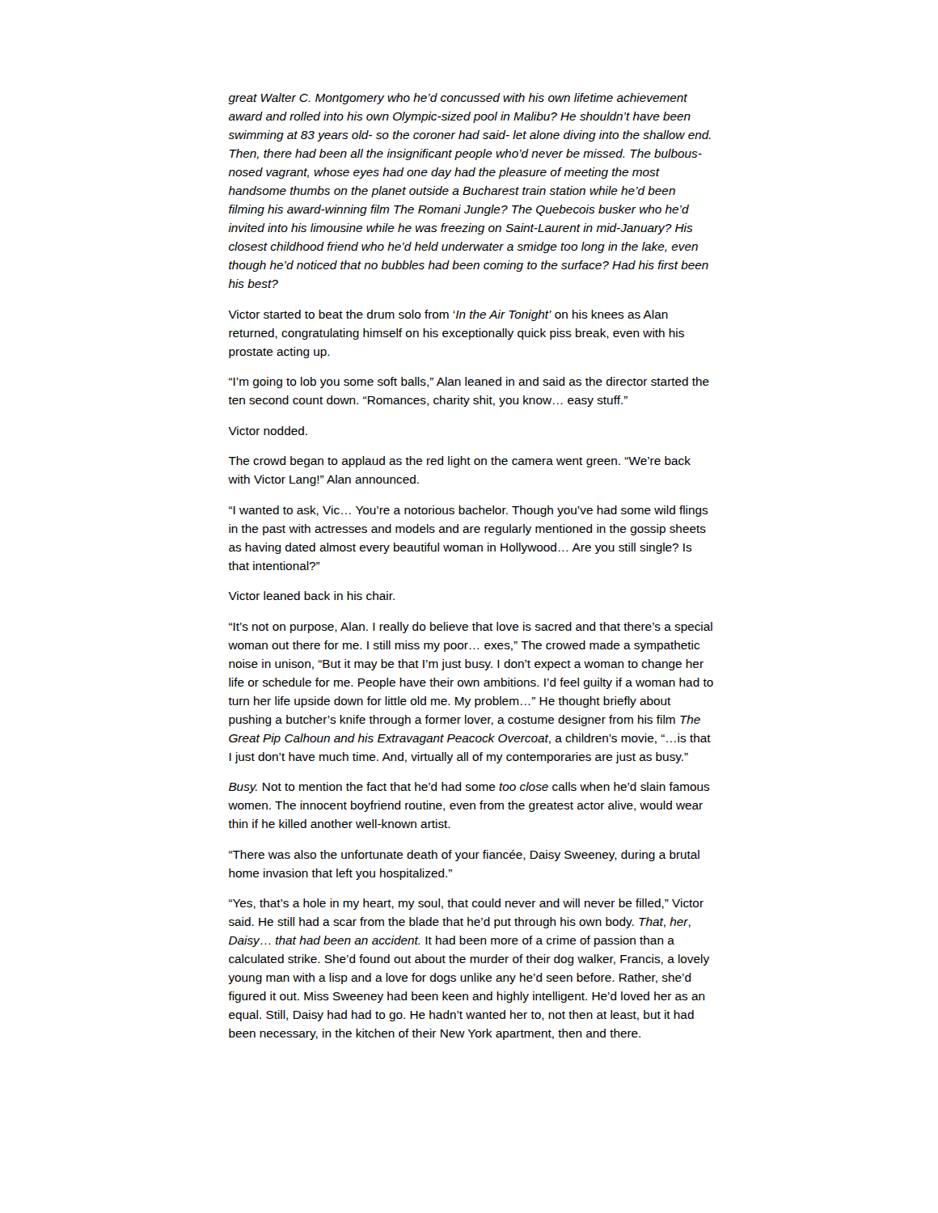great Walter C. Montgomery who he’d concussed with his own lifetime achievement award and rolled into his own Olympic-sized pool in Malibu? He shouldn’t have been swimming at 83 years old- so the coroner had said- let alone diving into the shallow end. Then, there had been all the insignificant people who’d never be missed. The bulbous-nosed vagrant, whose eyes had one day had the pleasure of meeting the most handsome thumbs on the planet outside a Bucharest train station while he’d been filming his award-winning film The Romani Jungle? The Quebecois busker who he’d invited into his limousine while he was freezing on Saint-Laurent in mid-January? His closest childhood friend who he’d held underwater a smidge too long in the lake, even though he’d noticed that no bubbles had been coming to the surface? Had his first been his best?
Victor started to beat the drum solo from ‘In the Air Tonight’ on his knees as Alan returned, congratulating himself on his exceptionally quick piss break, even with his prostate acting up.
“I’m going to lob you some soft balls,” Alan leaned in and said as the director started the ten second count down. “Romances, charity shit, you know… easy stuff.”
Victor nodded.
The crowd began to applaud as the red light on the camera went green. “We’re back with Victor Lang!” Alan announced.
“I wanted to ask, Vic… You’re a notorious bachelor. Though you’ve had some wild flings in the past with actresses and models and are regularly mentioned in the gossip sheets as having dated almost every beautiful woman in Hollywood… Are you still single? Is that intentional?”
Victor leaned back in his chair.
“It’s not on purpose, Alan. I really do believe that love is sacred and that there’s a special woman out there for me. I still miss my poor… exes,” The crowed made a sympathetic noise in unison, “But it may be that I’m just busy. I don’t expect a woman to change her life or schedule for me. People have their own ambitions. I’d feel guilty if a woman had to turn her life upside down for little old me. My problem…” He thought briefly about pushing a butcher’s knife through a former lover, a costume designer from his film The Great Pip Calhoun and his Extravagant Peacock Overcoat, a children’s movie, “…is that I just don’t have much time. And, virtually all of my contemporaries are just as busy.”
Busy. Not to mention the fact that he’d had some too close calls when he’d slain famous women. The innocent boyfriend routine, even from the greatest actor alive, would wear thin if he killed another well-known artist.
“There was also the unfortunate death of your fiancée, Daisy Sweeney, during a brutal home invasion that left you hospitalized.”
“Yes, that’s a hole in my heart, my soul, that could never and will never be filled,” Victor said. He still had a scar from the blade that he’d put through his own body. That, her, Daisy… that had been an accident. It had been more of a crime of passion than a calculated strike. She’d found out about the murder of their dog walker, Francis, a lovely young man with a lisp and a love for dogs unlike any he’d seen before. Rather, she’d figured it out. Miss Sweeney had been keen and highly intelligent. He’d loved her as an equal. Still, Daisy had had to go. He hadn’t wanted her to, not then at least, but it had been necessary, in the kitchen of their New York apartment, then and there.